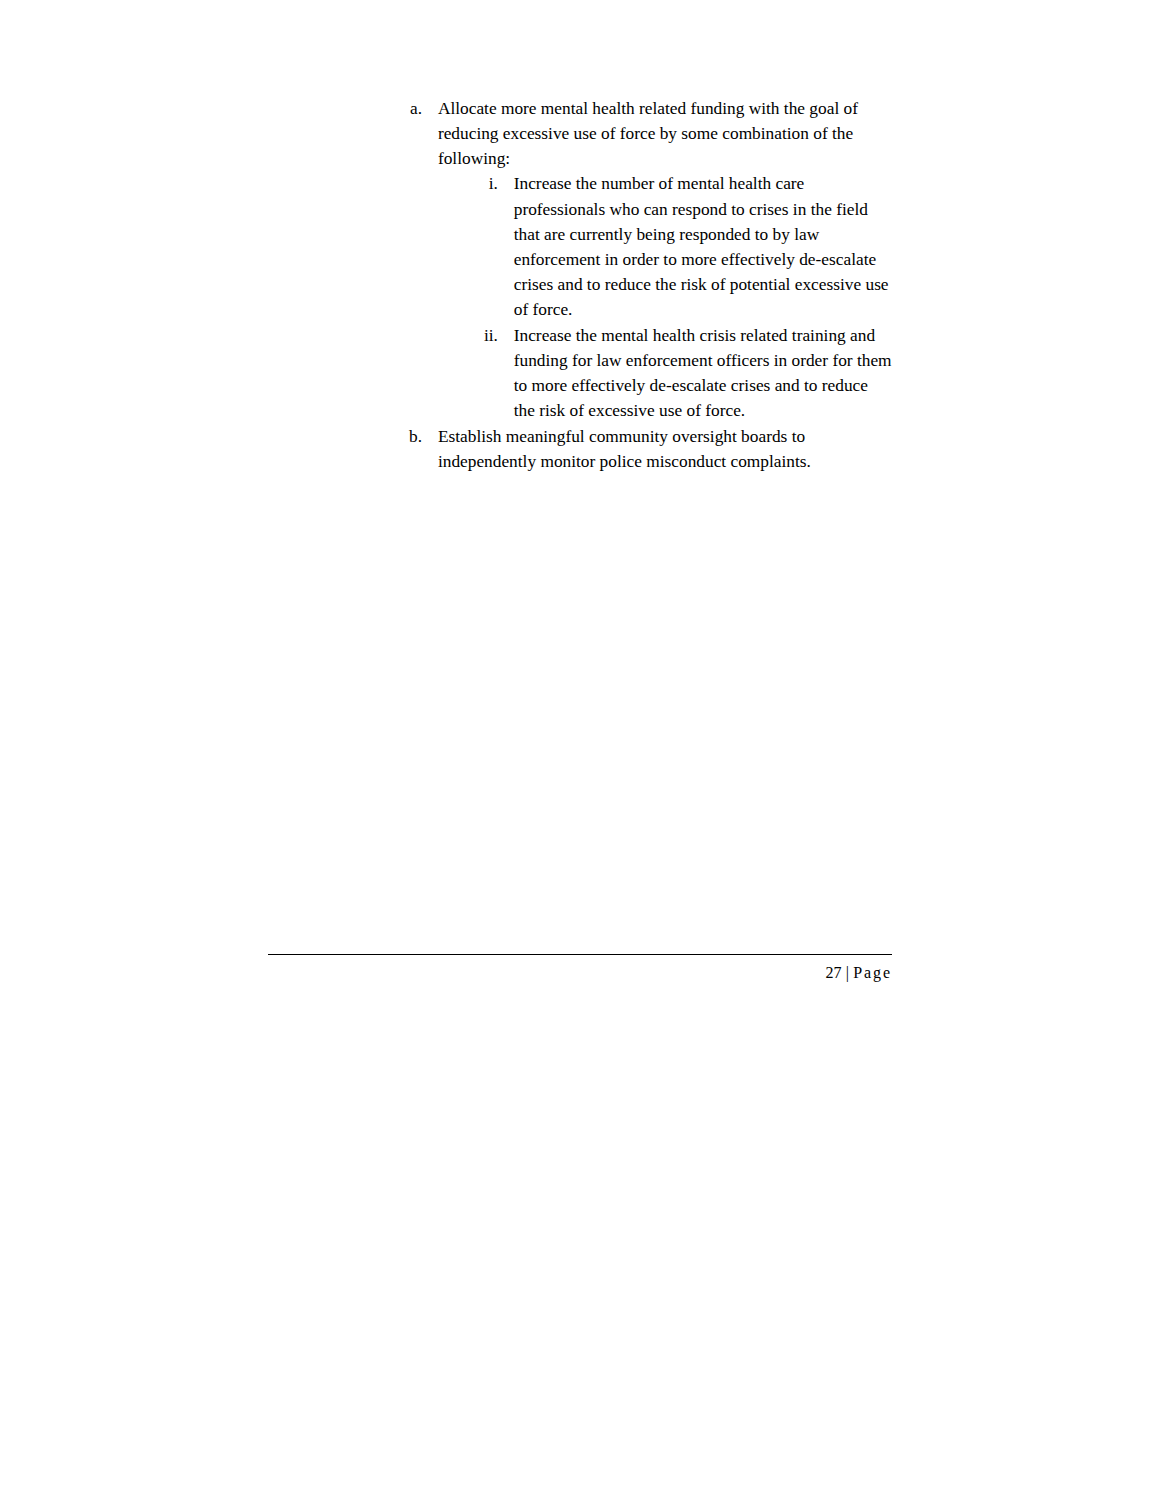Allocate more mental health related funding with the goal of reducing excessive use of force by some combination of the following:
Increase the number of mental health care professionals who can respond to crises in the field that are currently being responded to by law enforcement in order to more effectively de-escalate crises and to reduce the risk of potential excessive use of force.
Increase the mental health crisis related training and funding for law enforcement officers in order for them to more effectively de-escalate crises and to reduce the risk of excessive use of force.
Establish meaningful community oversight boards to independently monitor police misconduct complaints.
27 | Page